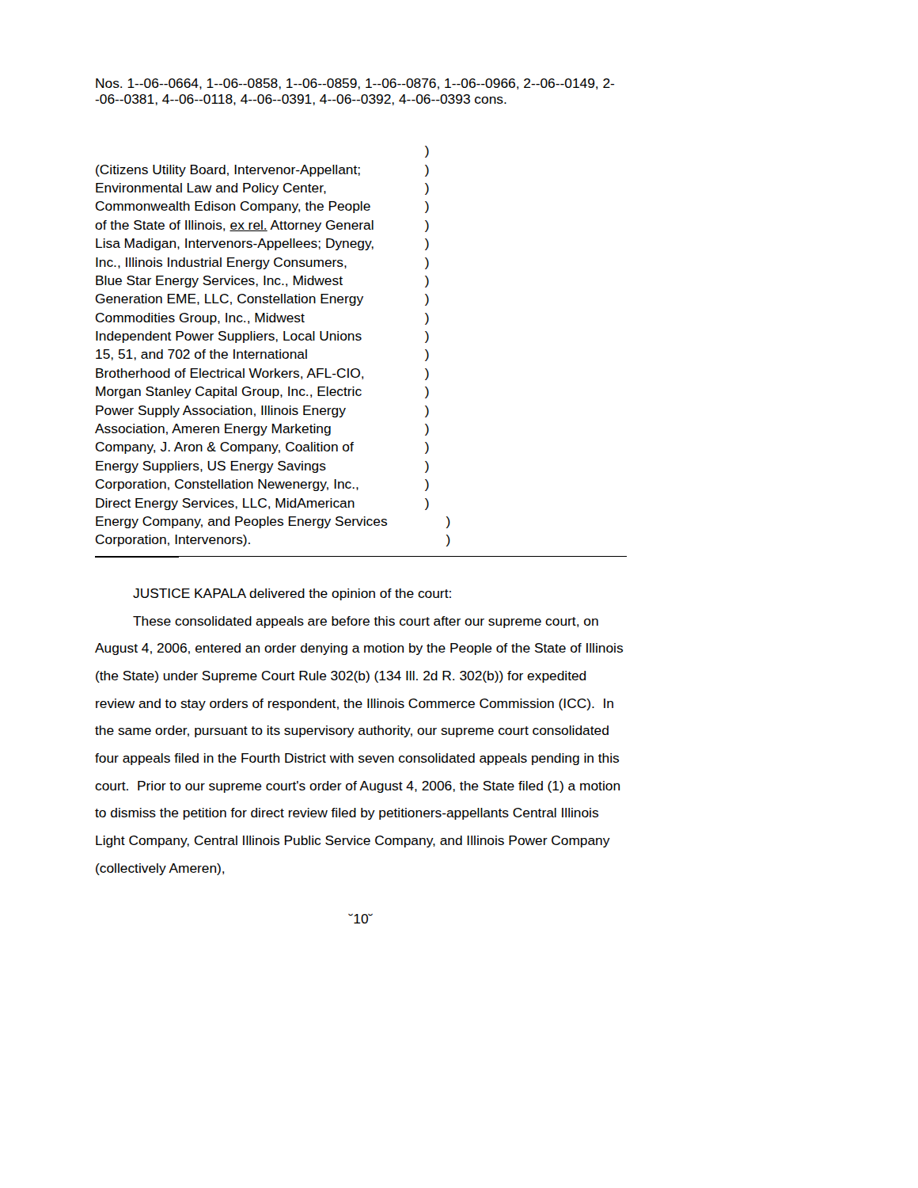Nos. 1--06--0664, 1--06--0858, 1--06--0859, 1--06--0876, 1--06--0966, 2--06--0149, 2--06--0381, 4--06--0118, 4--06--0391, 4--06--0392, 4--06--0393 cons.
| | ) | |
| (Citizens Utility Board, Intervenor-Appellant; | ) | |
| Environmental Law and Policy Center, | ) | |
| Commonwealth Edison Company, the People | ) | |
| of the State of Illinois, ex rel. Attorney General | ) | |
| Lisa Madigan, Intervenors-Appellees; Dynegy, | ) | |
| Inc., Illinois Industrial Energy Consumers, | ) | |
| Blue Star Energy Services, Inc., Midwest | ) | |
| Generation EME, LLC, Constellation Energy | ) | |
| Commodities Group, Inc., Midwest | ) | |
| Independent Power Suppliers, Local Unions | ) | |
| 15, 51, and 702 of the International | ) | |
| Brotherhood of Electrical Workers, AFL-CIO, | ) | |
| Morgan Stanley Capital Group, Inc., Electric | ) | |
| Power Supply Association, Illinois Energy | ) | |
| Association, Ameren Energy Marketing | ) | |
| Company, J. Aron & Company, Coalition of | ) | |
| Energy Suppliers, US Energy Savings | ) | |
| Corporation, Constellation Newenergy, Inc., | ) | |
| Direct Energy Services, LLC, MidAmerican | ) | |
| Energy Company, and Peoples Energy Services | | ) |
| Corporation, Intervenors). | | ) |
JUSTICE KAPALA delivered the opinion of the court:
These consolidated appeals are before this court after our supreme court, on August 4, 2006, entered an order denying a motion by the People of the State of Illinois (the State) under Supreme Court Rule 302(b) (134 Ill. 2d R. 302(b)) for expedited review and to stay orders of respondent, the Illinois Commerce Commission (ICC). In the same order, pursuant to its supervisory authority, our supreme court consolidated four appeals filed in the Fourth District with seven consolidated appeals pending in this court. Prior to our supreme court's order of August 4, 2006, the State filed (1) a motion to dismiss the petition for direct review filed by petitioners-appellants Central Illinois Light Company, Central Illinois Public Service Company, and Illinois Power Company (collectively Ameren),
˘10˘